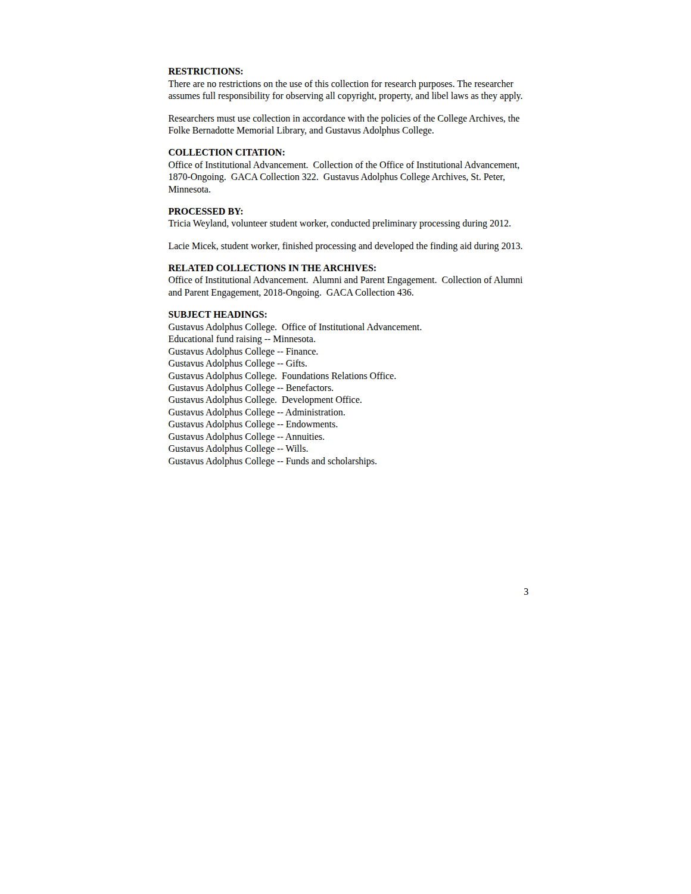Restrictions:
There are no restrictions on the use of this collection for research purposes. The researcher assumes full responsibility for observing all copyright, property, and libel laws as they apply.
Researchers must use collection in accordance with the policies of the College Archives, the Folke Bernadotte Memorial Library, and Gustavus Adolphus College.
Collection Citation:
Office of Institutional Advancement. Collection of the Office of Institutional Advancement, 1870-Ongoing. GACA Collection 322. Gustavus Adolphus College Archives, St. Peter, Minnesota.
Processed By:
Tricia Weyland, volunteer student worker, conducted preliminary processing during 2012.
Lacie Micek, student worker, finished processing and developed the finding aid during 2013.
Related Collections in the Archives:
Office of Institutional Advancement. Alumni and Parent Engagement. Collection of Alumni and Parent Engagement, 2018-Ongoing. GACA Collection 436.
Subject Headings:
Gustavus Adolphus College. Office of Institutional Advancement.
Educational fund raising -- Minnesota.
Gustavus Adolphus College -- Finance.
Gustavus Adolphus College -- Gifts.
Gustavus Adolphus College. Foundations Relations Office.
Gustavus Adolphus College -- Benefactors.
Gustavus Adolphus College. Development Office.
Gustavus Adolphus College -- Administration.
Gustavus Adolphus College -- Endowments.
Gustavus Adolphus College -- Annuities.
Gustavus Adolphus College -- Wills.
Gustavus Adolphus College -- Funds and scholarships.
3